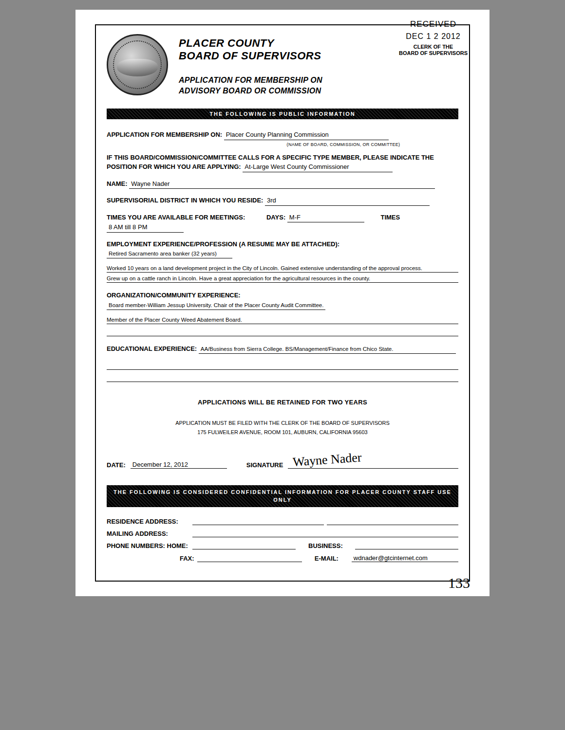RECEIVED
DEC 1 2 2012
CLERK OF THE
BOARD OF SUPERVISORS
PLACER COUNTY
BOARD OF SUPERVISORS
APPLICATION FOR MEMBERSHIP ON
ADVISORY BOARD OR COMMISSION
THE FOLLOWING IS PUBLIC INFORMATION
Application for membership on: Placer County Planning Commission
(NAME OF BOARD, COMMISSION, OR COMMITTEE)
If this board/commission/committee calls for a specific type member, please indicate the position for which you are applying: At-Large West County Commissioner
Name: Wayne Nader
Supervisorial district in which you reside: 3rd
Times you are available for meetings: Days: M-F Times 8 AM till 8 PM
Employment experience/profession (a resume may be attached): Retired Sacramento area banker (32 years)
Worked 10 years on a land development project in the City of Lincoln. Gained extensive understanding of the approval process.
Grew up on a cattle ranch in Lincoln. Have a great appreciation for the agricultural resources in the county.
Organization/community experience: Board member-William Jessup University. Chair of the Placer County Audit Committee.
Member of the Placer County Weed Abatement Board.
Educational experience: AA/Business from Sierra College. BS/Management/Finance from Chico State.
APPLICATIONS WILL BE RETAINED FOR TWO YEARS
APPLICATION MUST BE FILED WITH THE CLERK OF THE BOARD OF SUPERVISORS
175 FULWEILER AVENUE, ROOM 101, AUBURN, CALIFORNIA 95603
Date: December 12, 2012 Signature Wayne Nader
THE FOLLOWING IS CONSIDERED CONFIDENTIAL INFORMATION FOR PLACER COUNTY STAFF USE
ONLY
Residence address:
Mailing address:
Phone numbers: Home: Business:
Fax: E-mail: wdnader@gtcinternet.com
133